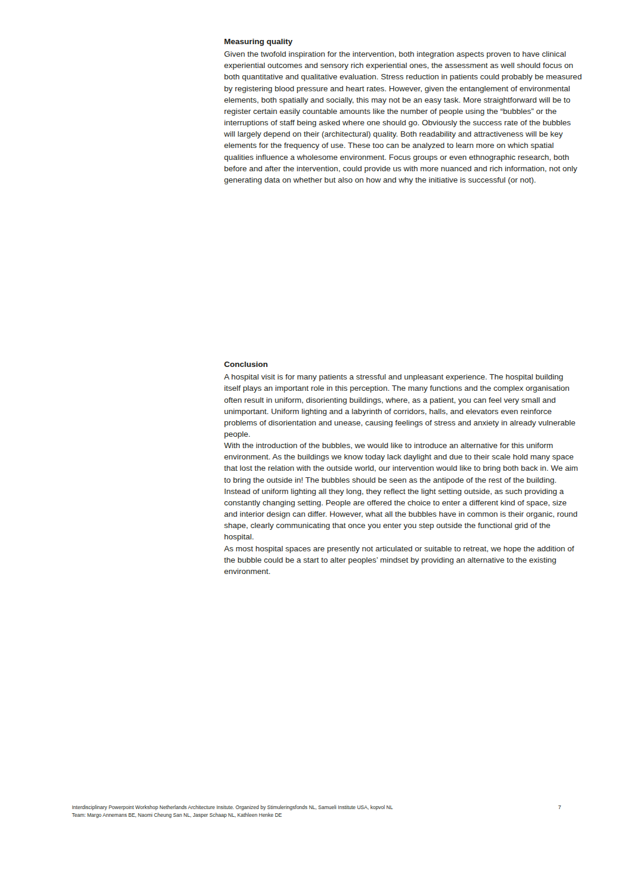Measuring quality
Given the twofold inspiration for the intervention, both integration aspects proven to have clinical experiential outcomes and sensory rich experiential ones, the assessment as well should focus on both quantitative and qualitative evaluation. Stress reduction in patients could probably be measured by registering blood pressure and heart rates. However, given the entanglement of environmental elements, both spatially and socially, this may not be an easy task. More straightforward will be to register certain easily countable amounts like the number of people using the “bubbles” or the interruptions of staff being asked where one should go. Obviously the success rate of the bubbles will largely depend on their (architectural) quality. Both readability and attractiveness will be key elements for the frequency of use. These too can be analyzed to learn more on which spatial qualities influence a wholesome environment. Focus groups or even ethnographic research, both before and after the intervention, could provide us with more nuanced and rich information, not only generating data on whether but also on how and why the initiative is successful (or not).
Conclusion
A hospital visit is for many patients a stressful and unpleasant experience. The hospital building itself plays an important role in this perception. The many functions and the complex organisation often result in uniform, disorienting buildings, where, as a patient, you can feel very small and unimportant. Uniform lighting and a labyrinth of corridors, halls, and elevators even reinforce problems of disorientation and unease, causing feelings of stress and anxiety in already vulnerable people.
With the introduction of the bubbles, we would like to introduce an alternative for this uniform environment. As the buildings we know today lack daylight and due to their scale hold many space that lost the relation with the outside world, our intervention would like to bring both back in. We aim to bring the outside in! The bubbles should be seen as the antipode of the rest of the building. Instead of uniform lighting all they long, they reflect the light setting outside, as such providing a constantly changing setting. People are offered the choice to enter a different kind of space, size and interior design can differ. However, what all the bubbles have in common is their organic, round shape, clearly communicating that once you enter you step outside the functional grid of the hospital.
As most hospital spaces are presently not articulated or suitable to retreat, we hope the addition of the bubble could be a start to alter peoples’ mindset by providing an alternative to the existing environment.
Interdisciplinary Powerpoint Workshop Netherlands Architecture Insitute. Organized by Stimuleringsfonds NL, Samueli Institute USA, kopvol NL
Team: Margo Annemans BE, Naomi Cheung San NL, Jasper Schaap NL, Kathleen Henke DE 7